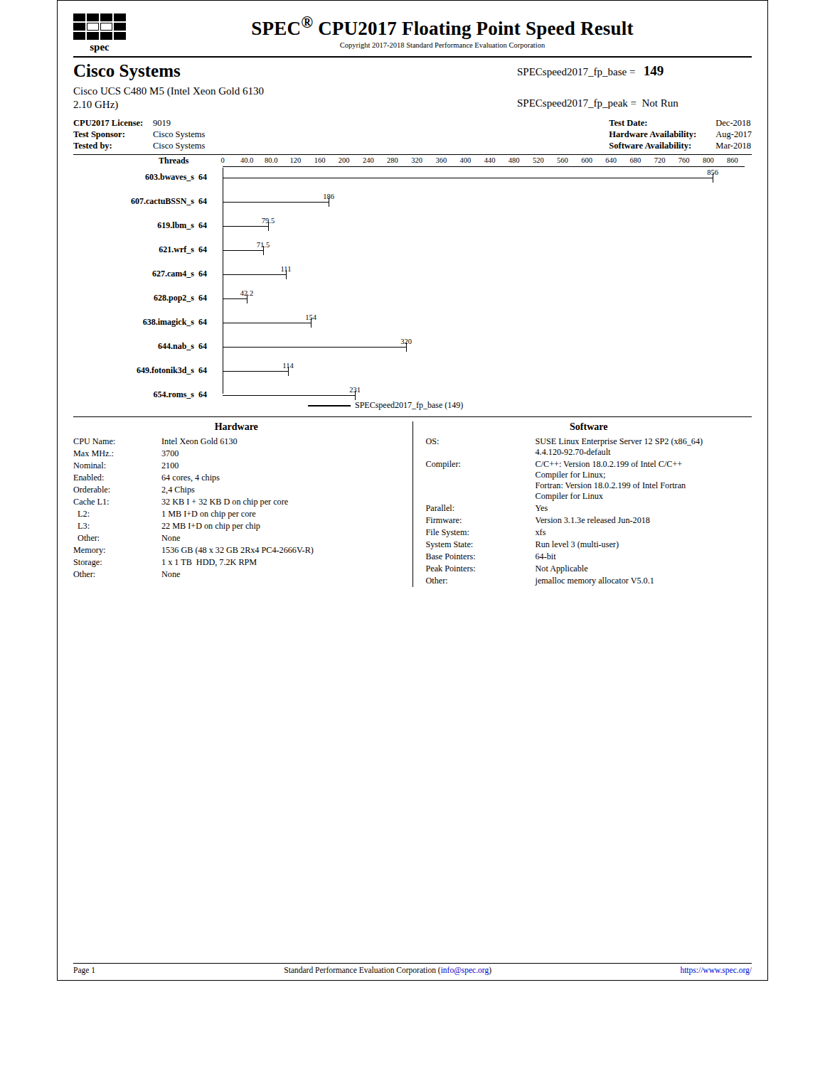spec
SPEC® CPU2017 Floating Point Speed Result
Copyright 2017-2018 Standard Performance Evaluation Corporation
Cisco Systems
Cisco UCS C480 M5 (Intel Xeon Gold 6130
2.10 GHz)
SPECspeed2017_fp_base = 149
SPECspeed2017_fp_peak = Not Run
CPU2017 License: 9019
Test Sponsor: Cisco Systems
Tested by: Cisco Systems
Test Date: Dec-2018
Hardware Availability: Aug-2017
Software Availability: Mar-2018
Threads
0 40.0 80.0 120 160 200 240 280 320 360 400 440 480 520 560 600 640 680 720 760 800 860
603.bwaves_s
64
856
607.cactuBSSN_s
64
186
619.lbm_s
64
79.5
621.wrf_s
64
71.5
627.cam4_s
64
111
628.pop2_s
64
42.2
638.imagick_s
64
154
644.nab_s
64
320
649.fotonik3d_s
64
114
654.roms_s
64
231
SPECspeed2017_fp_base (149)
Hardware
| CPU Name: | Intel Xeon Gold 6130 |
| Max MHz.: | 3700 |
| Nominal: | 2100 |
| Enabled: | 64 cores, 4 chips |
| Orderable: | 2,4 Chips |
| Cache L1: | 32 KB I + 32 KB D on chip per core |
| L2: | 1 MB I+D on chip per core |
| L3: | 22 MB I+D on chip per chip |
| Other: | None |
| Memory: | 1536 GB (48 x 32 GB 2Rx4 PC4-2666V-R) |
| Storage: | 1 x 1 TB HDD, 7.2K RPM |
| Other: | None |
Software
| OS: | SUSE Linux Enterprise Server 12 SP2 (x86_64) 4.4.120-92.70-default |
| Compiler: | C/C++: Version 18.0.2.199 of Intel C/C++ Compiler for Linux; Fortran: Version 18.0.2.199 of Intel Fortran Compiler for Linux |
| Parallel: | Yes |
| Firmware: | Version 3.1.3e released Jun-2018 |
| File System: | xfs |
| System State: | Run level 3 (multi-user) |
| Base Pointers: | 64-bit |
| Peak Pointers: | Not Applicable |
| Other: | jemalloc memory allocator V5.0.1 |
Page 1
Standard Performance Evaluation Corporation (info@spec.org)
https://www.spec.org/